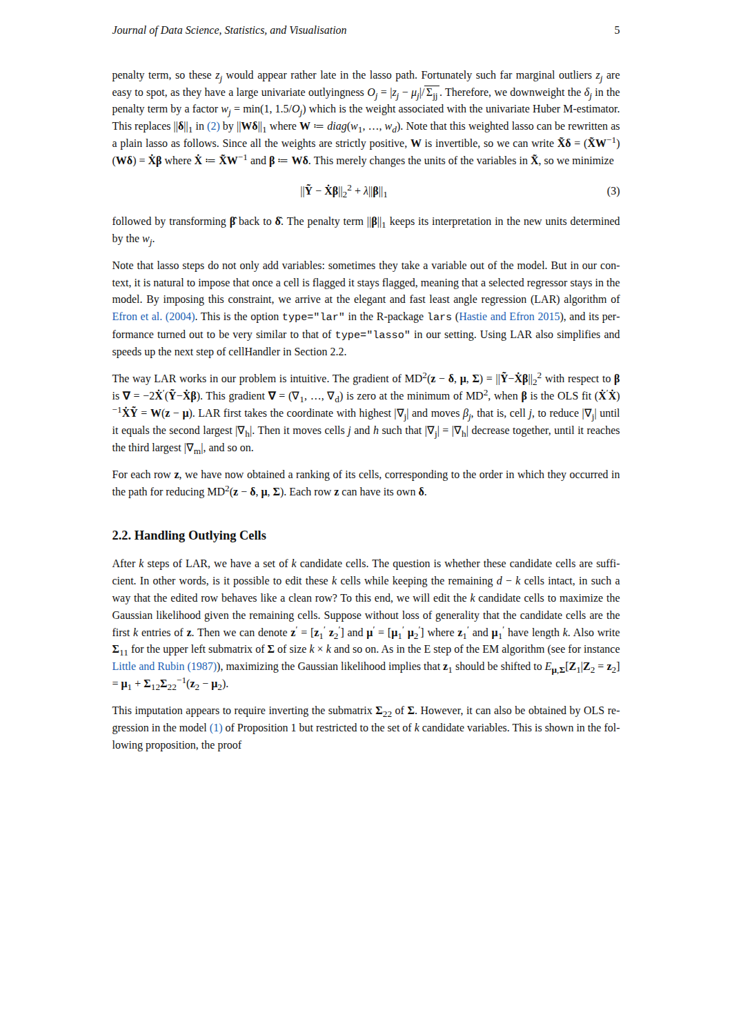Journal of Data Science, Statistics, and Visualisation 5
penalty term, so these zj would appear rather late in the lasso path. Fortunately such far marginal outliers zj are easy to spot, as they have a large univariate outlyingness Oj = |zj − μj|/Σjj. Therefore, we downweight the δj in the penalty term by a factor wj = min(1, 1.5/Oj) which is the weight associated with the univariate Huber M-estimator. This replaces ||δ||1 in (2) by ||Wδ||1 where W ≔ diag(w1, …, wd). Note that this weighted lasso can be rewritten as a plain lasso as follows. Since all the weights are strictly positive, W is invertible, so we can write X̃δ = (X̃W−1)(Wδ) = Ẋβ where Ẋ ≔ X̃W−1 and β ≔ Wδ. This merely changes the units of the variables in X̃, so we minimize
||Ỹ − Ẋβ||22 + λ||β||1
(3)
followed by transforming β̂ back to δ̂. The penalty term ||β||1 keeps its interpretation in the new units determined by the wj.
Note that lasso steps do not only add variables: sometimes they take a variable out of the model. But in our context, it is natural to impose that once a cell is flagged it stays flagged, meaning that a selected regressor stays in the model. By imposing this constraint, we arrive at the elegant and fast least angle regression (LAR) algorithm of Efron et al. (2004). This is the option type="lar" in the R-package lars (Hastie and Efron 2015), and its performance turned out to be very similar to that of type="lasso" in our setting. Using LAR also simplifies and speeds up the next step of cellHandler in Section 2.2.
The way LAR works in our problem is intuitive. The gradient of MD2(z − δ, μ, Σ) = ||Ỹ−Ẋβ||22 with respect to β is ∇ = −2Ẋ′(Ỹ−Ẋβ). This gradient ∇ = (∇1, …, ∇d) is zero at the minimum of MD2, when β is the OLS fit (Ẋ′Ẋ)−1ẊỸ = W(z − μ). LAR first takes the coordinate with highest |∇j| and moves βj, that is, cell j, to reduce |∇j| until it equals the second largest |∇h|. Then it moves cells j and h such that |∇j| = |∇h| decrease together, until it reaches the third largest |∇m|, and so on.
For each row z, we have now obtained a ranking of its cells, corresponding to the order in which they occurred in the path for reducing MD2(z − δ, μ, Σ). Each row z can have its own δ.
2.2. Handling Outlying Cells
After k steps of LAR, we have a set of k candidate cells. The question is whether these candidate cells are sufficient. In other words, is it possible to edit these k cells while keeping the remaining d − k cells intact, in such a way that the edited row behaves like a clean row? To this end, we will edit the k candidate cells to maximize the Gaussian likelihood given the remaining cells. Suppose without loss of generality that the candidate cells are the first k entries of z. Then we can denote z′ = [z1′ z2′] and μ′ = [μ1′ μ2′] where z1′ and μ1′ have length k. Also write Σ11 for the upper left submatrix of Σ of size k × k and so on. As in the E step of the EM algorithm (see for instance Little and Rubin (1987)), maximizing the Gaussian likelihood implies that z1 should be shifted to Eμ,Σ[Z1|Z2 = z2] = μ1 + Σ12Σ22−1(z2 − μ2).
This imputation appears to require inverting the submatrix Σ22 of Σ. However, it can also be obtained by OLS regression in the model (1) of Proposition 1 but restricted to the set of k candidate variables. This is shown in the following proposition, the proof